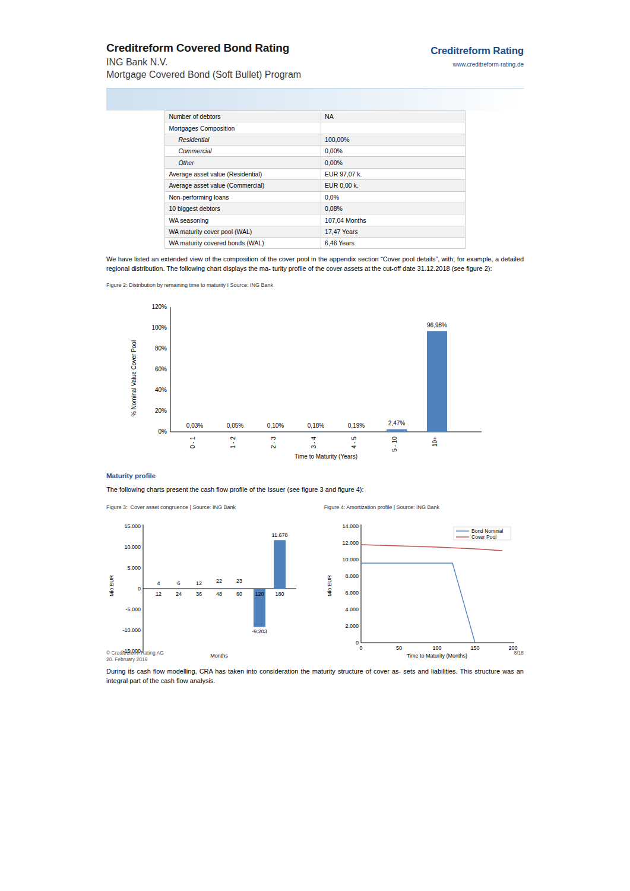Creditreform Covered Bond Rating
ING Bank N.V.
Mortgage Covered Bond (Soft Bullet) Program
Creditreform Rating
www.creditreform-rating.de
| Number of debtors | NA |
| Mortgages Composition | |
| Residential | 100,00% |
| Commercial | 0,00% |
| Other | 0,00% |
| Average asset value (Residential) | EUR 97,07 k. |
| Average asset value (Commercial) | EUR 0,00 k. |
| Non-performing loans | 0,0% |
| 10 biggest debtors | 0,08% |
| WA seasoning | 107,04 Months |
| WA maturity cover pool (WAL) | 17,47 Years |
| WA maturity covered bonds (WAL) | 6,46 Years |
We have listed an extended view of the composition of the cover pool in the appendix section “Cover pool details”, with, for example, a detailed regional distribution. The following chart displays the ma- turity profile of the cover assets at the cut-off date 31.12.2018 (see figure 2):
Figure 2: Distribution by remaining time to maturity I Source: ING Bank
% Nominal Value Cover Pool 120% 100% 80% 60% 40% 20% 0% 0,03% 0,05% 0,10% 0,18% 0,19% 2,47% 96,98% 0 - 1 1 - 2 2 - 3 3 - 4 4 - 5 5 - 10 10+ Time to Maturity (Years)
Maturity profile
The following charts present the cash flow profile of the Issuer (see figure 3 and figure 4):
Figure 3: Cover asset congruence | Source: ING Bank
Mio EUR 15.000 10.000 5.000 0 -5.000 -10.000 -15.000 4 6 12 22 23 -9.203 11.678 12 24 36 48 60 120 180 Months
Figure 4: Amortization profile | Source: ING Bank
Mio EUR 14.000 12.000 10.000 8.000 6.000 4.000 2.000 0 0 50 100 150 200 Time to Maturity (Months) Bond Nominal Cover Pool
During its cash flow modelling, CRA has taken into consideration the maturity structure of cover as- sets and liabilities. This structure was an integral part of the cash flow analysis.
© Creditreform Rating AG
20. February 2019
8/18